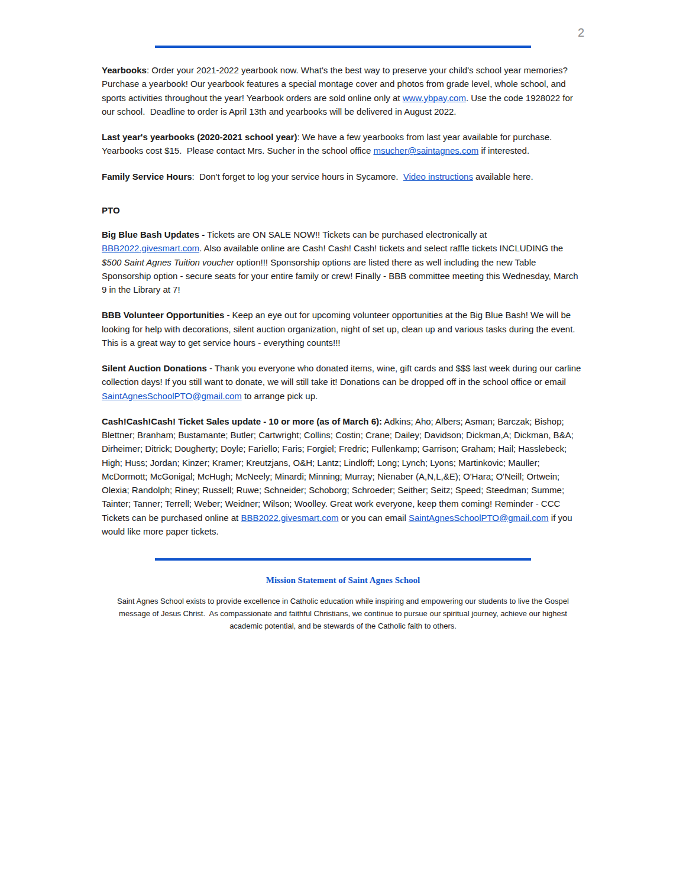2
Yearbooks: Order your 2021-2022 yearbook now. What's the best way to preserve your child's school year memories? Purchase a yearbook! Our yearbook features a special montage cover and photos from grade level, whole school, and sports activities throughout the year! Yearbook orders are sold online only at www.ybpay.com. Use the code 1928022 for our school. Deadline to order is April 13th and yearbooks will be delivered in August 2022.
Last year's yearbooks (2020-2021 school year): We have a few yearbooks from last year available for purchase. Yearbooks cost $15. Please contact Mrs. Sucher in the school office msucher@saintagnes.com if interested.
Family Service Hours: Don't forget to log your service hours in Sycamore. Video instructions available here.
PTO
Big Blue Bash Updates - Tickets are ON SALE NOW!! Tickets can be purchased electronically at BBB2022.givesmart.com. Also available online are Cash! Cash! Cash! tickets and select raffle tickets INCLUDING the $500 Saint Agnes Tuition voucher option!!! Sponsorship options are listed there as well including the new Table Sponsorship option - secure seats for your entire family or crew! Finally - BBB committee meeting this Wednesday, March 9 in the Library at 7!
BBB Volunteer Opportunities - Keep an eye out for upcoming volunteer opportunities at the Big Blue Bash! We will be looking for help with decorations, silent auction organization, night of set up, clean up and various tasks during the event. This is a great way to get service hours - everything counts!!!
Silent Auction Donations - Thank you everyone who donated items, wine, gift cards and $$$ last week during our carline collection days! If you still want to donate, we will still take it! Donations can be dropped off in the school office or email SaintAgnesSchoolPTO@gmail.com to arrange pick up.
Cash!Cash!Cash! Ticket Sales update - 10 or more (as of March 6): Adkins; Aho; Albers; Asman; Barczak; Bishop; Blettner; Branham; Bustamante; Butler; Cartwright; Collins; Costin; Crane; Dailey; Davidson; Dickman,A; Dickman, B&A; Dirheimer; Ditrick; Dougherty; Doyle; Fariello; Faris; Forgiel; Fredric; Fullenkamp; Garrison; Graham; Hail; Hasslebeck; High; Huss; Jordan; Kinzer; Kramer; Kreutzjans, O&H; Lantz; Lindloff; Long; Lynch; Lyons; Martinkovic; Mauller; McDormott; McGonigal; McHugh; McNeely; Minardi; Minning; Murray; Nienaber (A,N,L,&E); O'Hara; O'Neill; Ortwein; Olexia; Randolph; Riney; Russell; Ruwe; Schneider; Schoborg; Schroeder; Seither; Seitz; Speed; Steedman; Summe; Tainter; Tanner; Terrell; Weber; Weidner; Wilson; Woolley. Great work everyone, keep them coming! Reminder - CCC Tickets can be purchased online at BBB2022.givesmart.com or you can email SaintAgnesSchoolPTO@gmail.com if you would like more paper tickets.
Mission Statement of Saint Agnes School
Saint Agnes School exists to provide excellence in Catholic education while inspiring and empowering our students to live the Gospel message of Jesus Christ. As compassionate and faithful Christians, we continue to pursue our spiritual journey, achieve our highest academic potential, and be stewards of the Catholic faith to others.